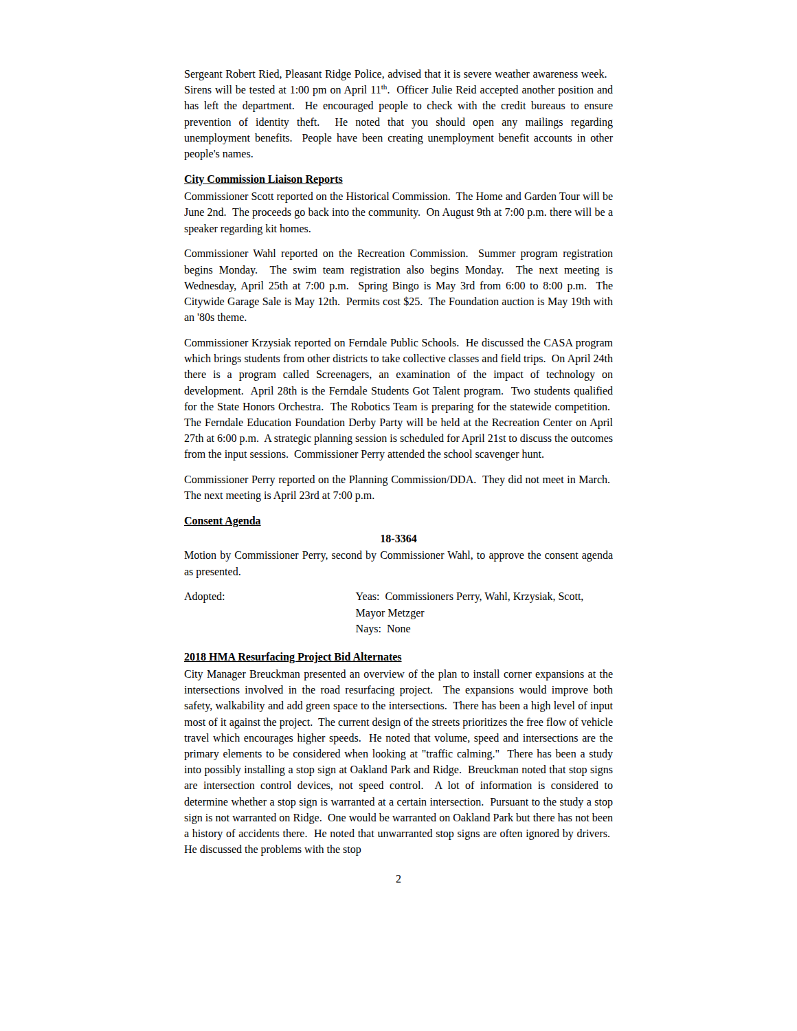Sergeant Robert Ried, Pleasant Ridge Police, advised that it is severe weather awareness week. Sirens will be tested at 1:00 pm on April 11th. Officer Julie Reid accepted another position and has left the department. He encouraged people to check with the credit bureaus to ensure prevention of identity theft. He noted that you should open any mailings regarding unemployment benefits. People have been creating unemployment benefit accounts in other people's names.
City Commission Liaison Reports
Commissioner Scott reported on the Historical Commission. The Home and Garden Tour will be June 2nd. The proceeds go back into the community. On August 9th at 7:00 p.m. there will be a speaker regarding kit homes.
Commissioner Wahl reported on the Recreation Commission. Summer program registration begins Monday. The swim team registration also begins Monday. The next meeting is Wednesday, April 25th at 7:00 p.m. Spring Bingo is May 3rd from 6:00 to 8:00 p.m. The Citywide Garage Sale is May 12th. Permits cost $25. The Foundation auction is May 19th with an '80s theme.
Commissioner Krzysiak reported on Ferndale Public Schools. He discussed the CASA program which brings students from other districts to take collective classes and field trips. On April 24th there is a program called Screenagers, an examination of the impact of technology on development. April 28th is the Ferndale Students Got Talent program. Two students qualified for the State Honors Orchestra. The Robotics Team is preparing for the statewide competition. The Ferndale Education Foundation Derby Party will be held at the Recreation Center on April 27th at 6:00 p.m. A strategic planning session is scheduled for April 21st to discuss the outcomes from the input sessions. Commissioner Perry attended the school scavenger hunt.
Commissioner Perry reported on the Planning Commission/DDA. They did not meet in March. The next meeting is April 23rd at 7:00 p.m.
Consent Agenda
18-3364
Motion by Commissioner Perry, second by Commissioner Wahl, to approve the consent agenda as presented.
Adopted:
Yeas: Commissioners Perry, Wahl, Krzysiak, Scott, Mayor Metzger
Nays: None
2018 HMA Resurfacing Project Bid Alternates
City Manager Breuckman presented an overview of the plan to install corner expansions at the intersections involved in the road resurfacing project. The expansions would improve both safety, walkability and add green space to the intersections. There has been a high level of input most of it against the project. The current design of the streets prioritizes the free flow of vehicle travel which encourages higher speeds. He noted that volume, speed and intersections are the primary elements to be considered when looking at "traffic calming." There has been a study into possibly installing a stop sign at Oakland Park and Ridge. Breuckman noted that stop signs are intersection control devices, not speed control. A lot of information is considered to determine whether a stop sign is warranted at a certain intersection. Pursuant to the study a stop sign is not warranted on Ridge. One would be warranted on Oakland Park but there has not been a history of accidents there. He noted that unwarranted stop signs are often ignored by drivers. He discussed the problems with the stop
2